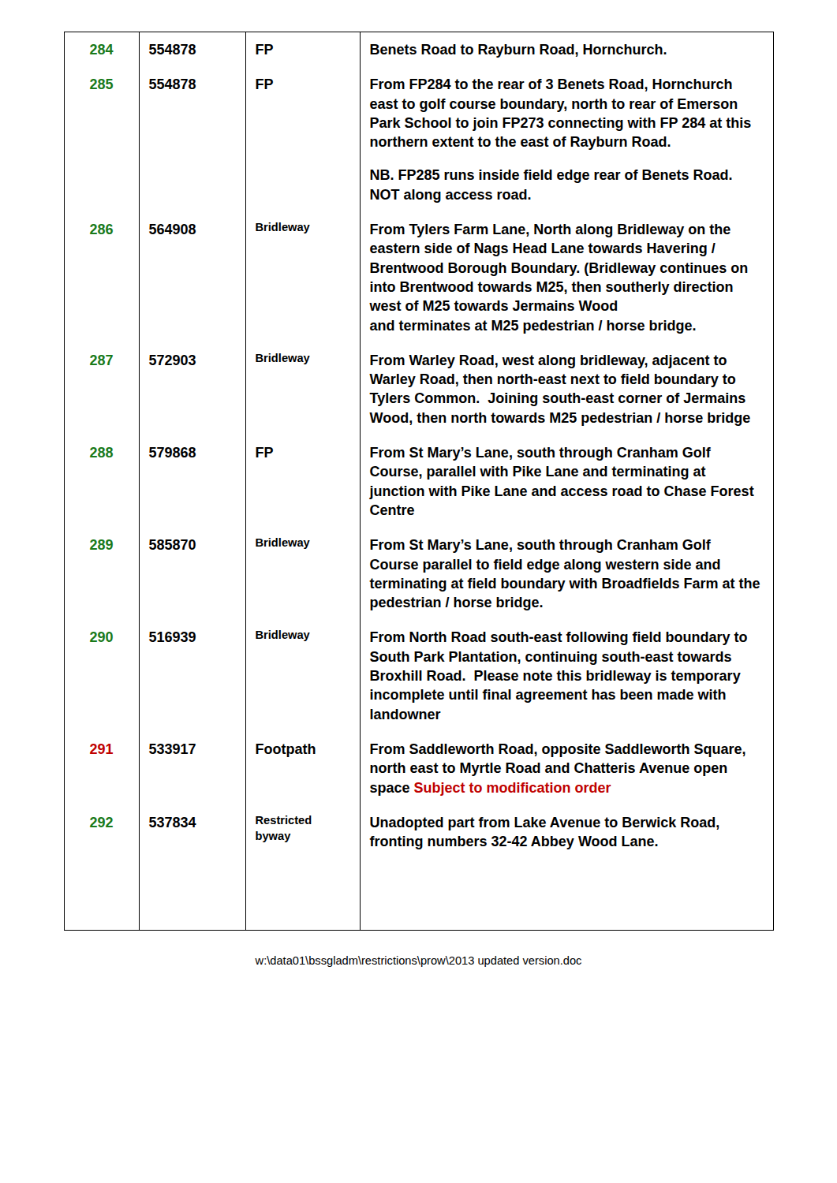| 284 | 554878 | FP | Benets Road to Rayburn Road, Hornchurch. |
| 285 | 554878 | FP | From FP284 to the rear of 3 Benets Road, Hornchurch east to golf course boundary, north to rear of Emerson Park School to join FP273 connecting with FP 284 at this northern extent to the east of Rayburn Road. NB. FP285 runs inside field edge rear of Benets Road. NOT along access road. |
| 286 | 564908 | Bridleway | From Tylers Farm Lane, North along Bridleway on the eastern side of Nags Head Lane towards Havering / Brentwood Borough Boundary. (Bridleway continues on into Brentwood towards M25, then southerly direction west of M25 towards Jermains Wood and terminates at M25 pedestrian / horse bridge. |
| 287 | 572903 | Bridleway | From Warley Road, west along bridleway, adjacent to Warley Road, then north-east next to field boundary to Tylers Common. Joining south-east corner of Jermains Wood, then north towards M25 pedestrian / horse bridge |
| 288 | 579868 | FP | From St Mary’s Lane, south through Cranham Golf Course, parallel with Pike Lane and terminating at junction with Pike Lane and access road to Chase Forest Centre |
| 289 | 585870 | Bridleway | From St Mary’s Lane, south through Cranham Golf Course parallel to field edge along western side and terminating at field boundary with Broadfields Farm at the pedestrian / horse bridge. |
| 290 | 516939 | Bridleway | From North Road south-east following field boundary to South Park Plantation, continuing south-east towards Broxhill Road. Please note this bridleway is temporary incomplete until final agreement has been made with landowner |
| 291 | 533917 | Footpath | From Saddleworth Road, opposite Saddleworth Square, north east to Myrtle Road and Chatteris Avenue open space Subject to modification order |
| 292 | 537834 | Restricted byway | Unadopted part from Lake Avenue to Berwick Road, fronting numbers 32-42 Abbey Wood Lane. |
w:\data01\bssgladm\restrictions\prow\2013 updated version.doc